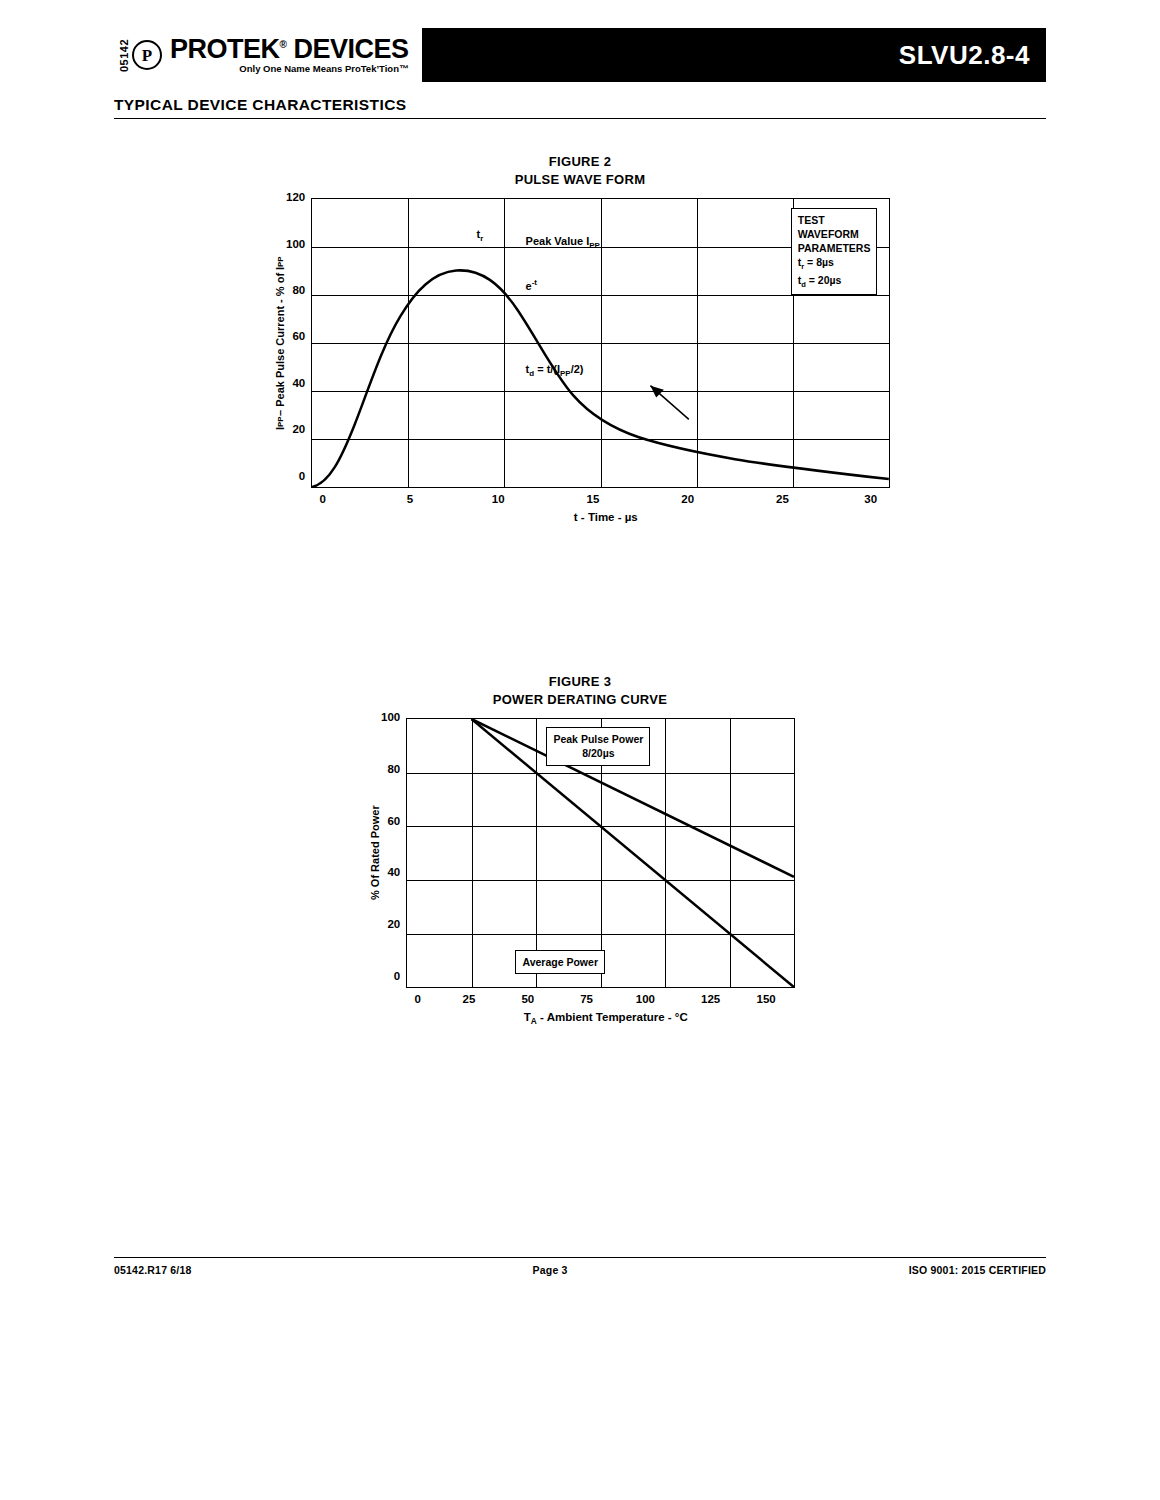05142
P
PROTEK® DEVICES
Only One Name Means ProTek’Tion™
SLVU2.8-4
Typical Device Characteristics
FIGURE 2 PULSE WAVE FORM
IPP – Peak Pulse Current - % of IPP
120100806040200
tr
Peak Value IPP
e-t
td = t/(IPP/2)
TEST
WAVEFORM
PARAMETERS
tr = 8µs
td = 20µs
051015202530
t - Time - µs
FIGURE 3 POWER DERATING CURVE
% Of Rated Power
100806040200
Peak Pulse Power
8/20µs
Average Power
0255075100125150
TA - Ambient Temperature - °C
05142.R17 6/18
Page 3
ISO 9001: 2015 CERTIFIED